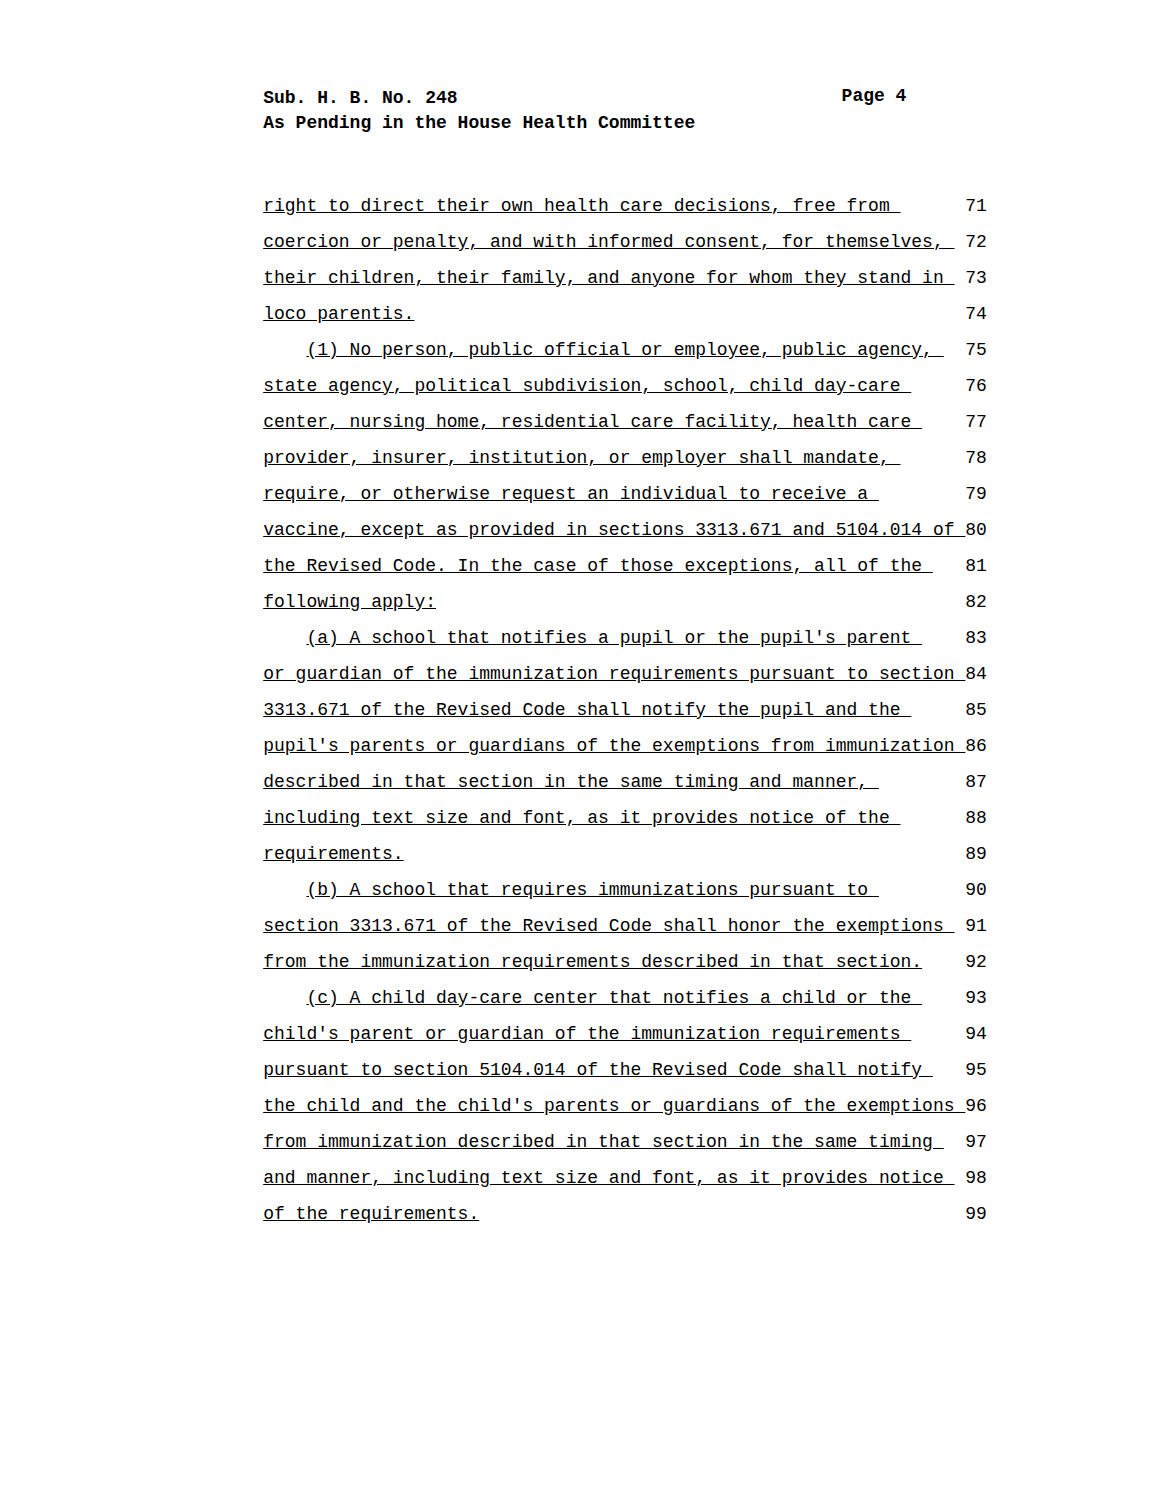Sub. H. B. No. 248
As Pending in the House Health Committee
Page 4
| right to direct their own health care decisions, free from | 71 |
| coercion or penalty, and with informed consent, for themselves, | 72 |
| their children, their family, and anyone for whom they stand in | 73 |
| loco parentis. | 74 |
| (1) No person, public official or employee, public agency, | 75 |
| state agency, political subdivision, school, child day-care | 76 |
| center, nursing home, residential care facility, health care | 77 |
| provider, insurer, institution, or employer shall mandate, | 78 |
| require, or otherwise request an individual to receive a | 79 |
| vaccine, except as provided in sections 3313.671 and 5104.014 of | 80 |
| the Revised Code. In the case of those exceptions, all of the | 81 |
| following apply: | 82 |
| (a) A school that notifies a pupil or the pupil's parent | 83 |
| or guardian of the immunization requirements pursuant to section | 84 |
| 3313.671 of the Revised Code shall notify the pupil and the | 85 |
| pupil's parents or guardians of the exemptions from immunization | 86 |
| described in that section in the same timing and manner, | 87 |
| including text size and font, as it provides notice of the | 88 |
| requirements. | 89 |
| (b) A school that requires immunizations pursuant to | 90 |
| section 3313.671 of the Revised Code shall honor the exemptions | 91 |
| from the immunization requirements described in that section. | 92 |
| (c) A child day-care center that notifies a child or the | 93 |
| child's parent or guardian of the immunization requirements | 94 |
| pursuant to section 5104.014 of the Revised Code shall notify | 95 |
| the child and the child's parents or guardians of the exemptions | 96 |
| from immunization described in that section in the same timing | 97 |
| and manner, including text size and font, as it provides notice | 98 |
| of the requirements. | 99 |